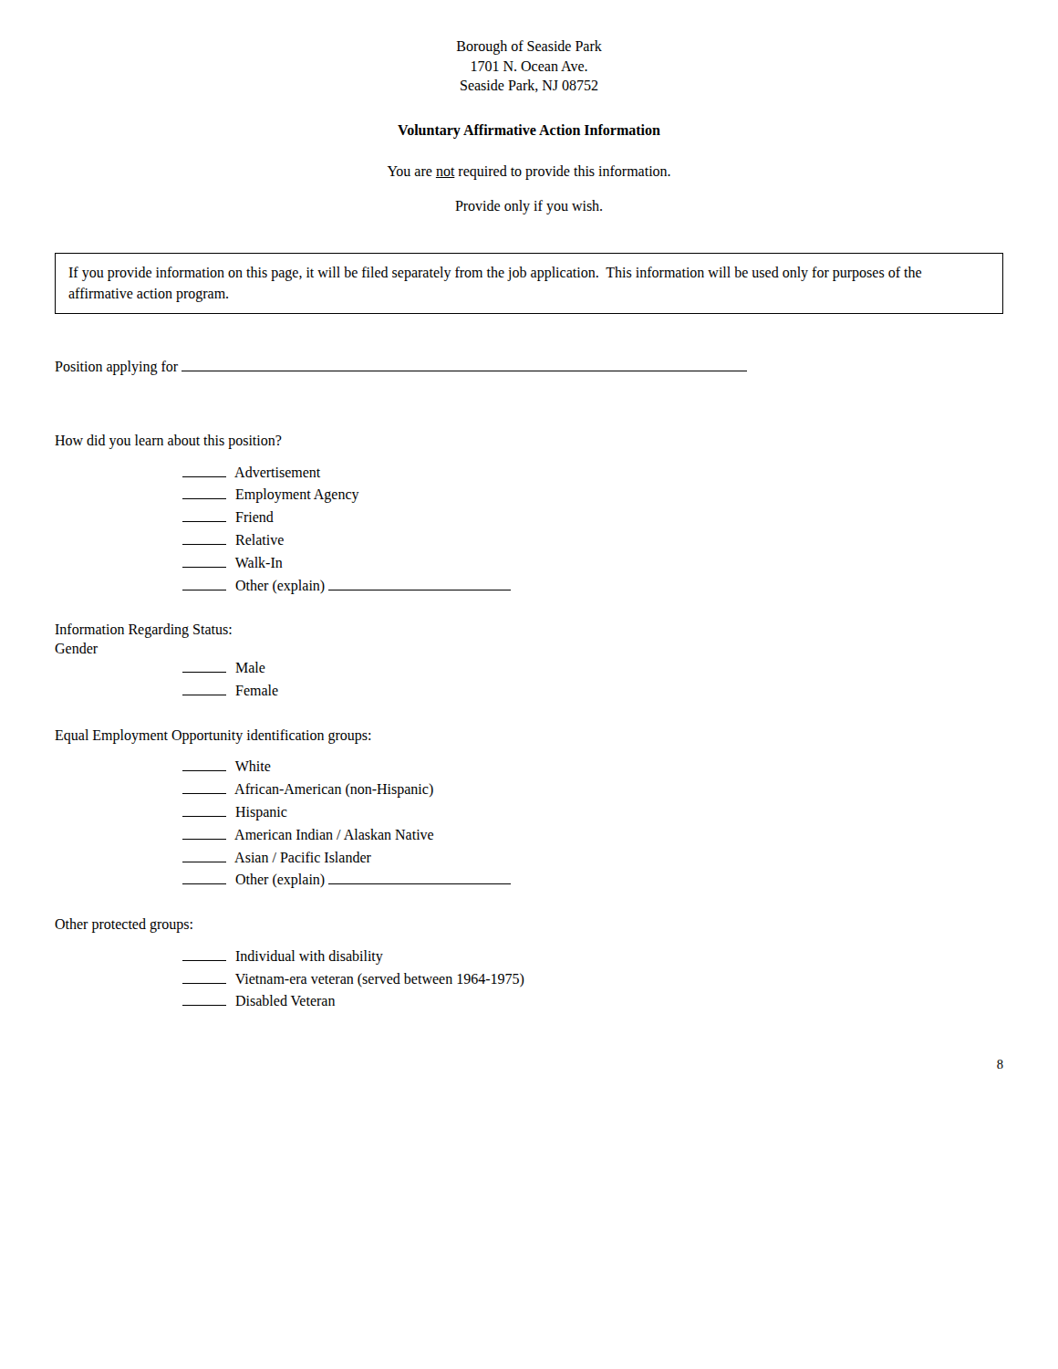Borough of Seaside Park
1701 N. Ocean Ave.
Seaside Park, NJ 08752
Voluntary Affirmative Action Information
You are not required to provide this information.
Provide only if you wish.
If you provide information on this page, it will be filed separately from the job application. This information will be used only for purposes of the affirmative action program.
Position applying for
How did you learn about this position?
Advertisement
Employment Agency
Friend
Relative
Walk-In
Other (explain)
Information Regarding Status:
Gender
Male
Female
Equal Employment Opportunity identification groups:
White
African-American (non-Hispanic)
Hispanic
American Indian / Alaskan Native
Asian / Pacific Islander
Other (explain)
Other protected groups:
Individual with disability
Vietnam-era veteran (served between 1964-1975)
Disabled Veteran
8